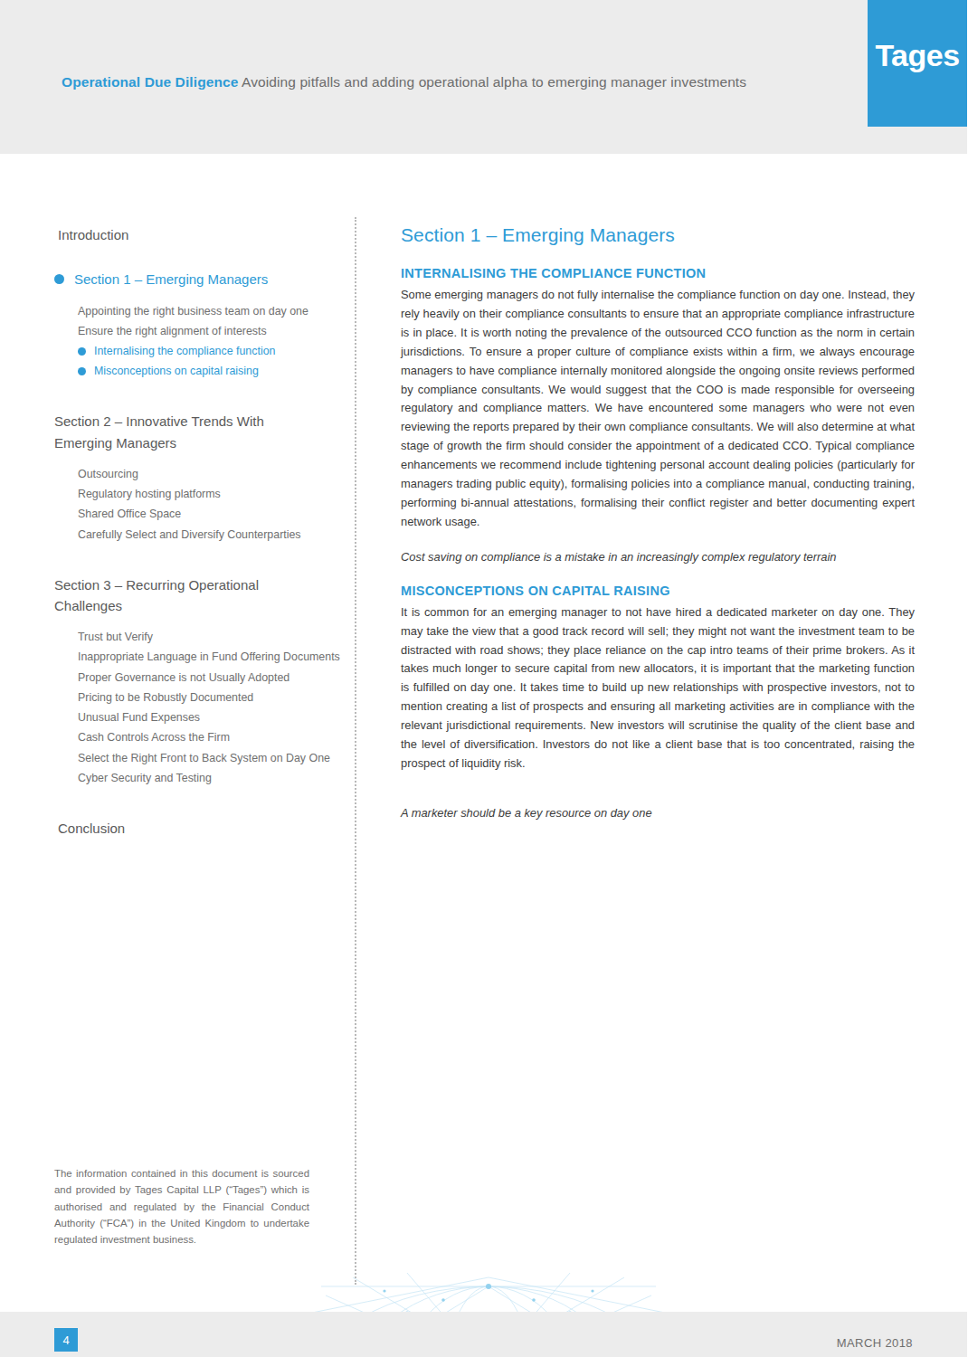Operational Due Diligence Avoiding pitfalls and adding operational alpha to emerging manager investments
Tages
Introduction
Section 1 – Emerging Managers
Appointing the right business team on day one
Ensure the right alignment of interests
Internalising the compliance function
Misconceptions on capital raising
Section 2 – Innovative Trends With
Emerging Managers
Outsourcing
Regulatory hosting platforms
Shared Office Space
Carefully Select and Diversify Counterparties
Section 3 – Recurring Operational
Challenges
Trust but Verify
Inappropriate Language in Fund Offering Documents
Proper Governance is not Usually Adopted
Pricing to be Robustly Documented
Unusual Fund Expenses
Cash Controls Across the Firm
Select the Right Front to Back System on Day One
Cyber Security and Testing
Conclusion
Section 1 – Emerging Managers
INTERNALISING THE COMPLIANCE FUNCTION
Some emerging managers do not fully internalise the compliance function on day one. Instead, they rely heavily on their compliance consultants to ensure that an appropriate compliance infrastructure is in place. It is worth noting the prevalence of the outsourced CCO function as the norm in certain jurisdictions. To ensure a proper culture of compliance exists within a firm, we always encourage managers to have compliance internally monitored alongside the ongoing onsite reviews performed by compliance consultants. We would suggest that the COO is made responsible for overseeing regulatory and compliance matters. We have encountered some managers who were not even reviewing the reports prepared by their own compliance consultants. We will also determine at what stage of growth the firm should consider the appointment of a dedicated CCO. Typical compliance enhancements we recommend include tightening personal account dealing policies (particularly for managers trading public equity), formalising policies into a compliance manual, conducting training, performing bi-annual attestations, formalising their conflict register and better documenting expert network usage.
Cost saving on compliance is a mistake in an increasingly complex regulatory terrain
MISCONCEPTIONS ON CAPITAL RAISING
It is common for an emerging manager to not have hired a dedicated marketer on day one. They may take the view that a good track record will sell; they might not want the investment team to be distracted with road shows; they place reliance on the cap intro teams of their prime brokers. As it takes much longer to secure capital from new allocators, it is important that the marketing function is fulfilled on day one. It takes time to build up new relationships with prospective investors, not to mention creating a list of prospects and ensuring all marketing activities are in compliance with the relevant jurisdictional requirements. New investors will scrutinise the quality of the client base and the level of diversification. Investors do not like a client base that is too concentrated, raising the prospect of liquidity risk.
A marketer should be a key resource on day one
The information contained in this document is sourced and provided by Tages Capital LLP (“Tages”) which is authorised and regulated by the Financial Conduct Authority (“FCA”) in the United Kingdom to undertake regulated investment business.
4
MARCH 2018